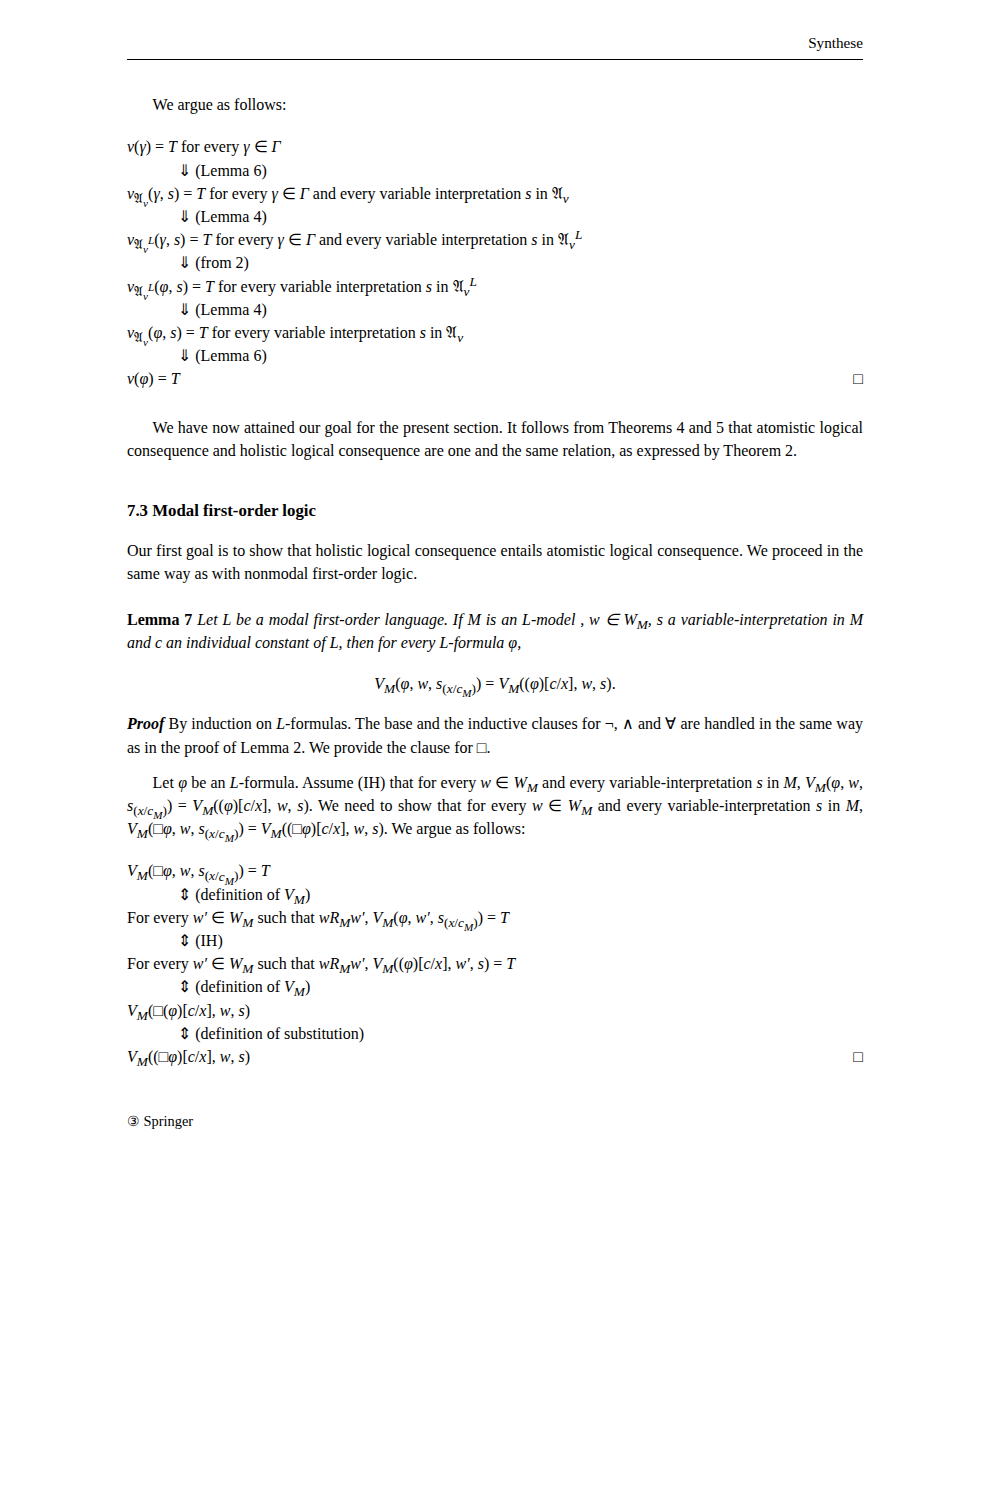Synthese
We argue as follows:
v(γ) = T for every γ ∈ Γ
⇓ (Lemma 6)
v𝔄v(γ, s) = T for every γ ∈ Γ and every variable interpretation s in 𝔄v
⇓ (Lemma 4)
v𝔄vL(γ, s) = T for every γ ∈ Γ and every variable interpretation s in 𝔄vL
⇓ (from 2)
v𝔄vL(φ, s) = T for every variable interpretation s in 𝔄vL
⇓ (Lemma 4)
v𝔄v(φ, s) = T for every variable interpretation s in 𝔄v
⇓ (Lemma 6)
v(φ) = T□
We have now attained our goal for the present section. It follows from Theorems 4 and 5 that atomistic logical consequence and holistic logical consequence are one and the same relation, as expressed by Theorem 2.
7.3 Modal first-order logic
Our first goal is to show that holistic logical consequence entails atomistic logical consequence. We proceed in the same way as with nonmodal first-order logic.
Lemma 7 Let L be a modal first-order language. If M is an L-model , w ∈ WM, s a variable-interpretation in M and c an individual constant of L, then for every L-formula φ,
VM(φ, w, s(x/cM)) = VM((φ)[c/x], w, s).
Proof By induction on L-formulas. The base and the inductive clauses for ¬, ∧ and ∀ are handled in the same way as in the proof of Lemma 2. We provide the clause for □.
Let φ be an L-formula. Assume (IH) that for every w ∈ WM and every variable-interpretation s in M, VM(φ, w, s(x/cM)) = VM((φ)[c/x], w, s). We need to show that for every w ∈ WM and every variable-interpretation s in M, VM(□φ, w, s(x/cM)) = VM((□φ)[c/x], w, s). We argue as follows:
VM(□φ, w, s(x/cM)) = T
⇕ (definition of VM)
For every w′ ∈ WM such that wRM w′, VM(φ, w′, s(x/cM)) = T
⇕ (IH)
For every w′ ∈ WM such that wRM w′, VM((φ)[c/x], w′, s) = T
⇕ (definition of VM)
VM(□(φ)[c/x], w, s)
⇕ (definition of substitution)
VM((□φ)[c/x], w, s)□
③ Springer